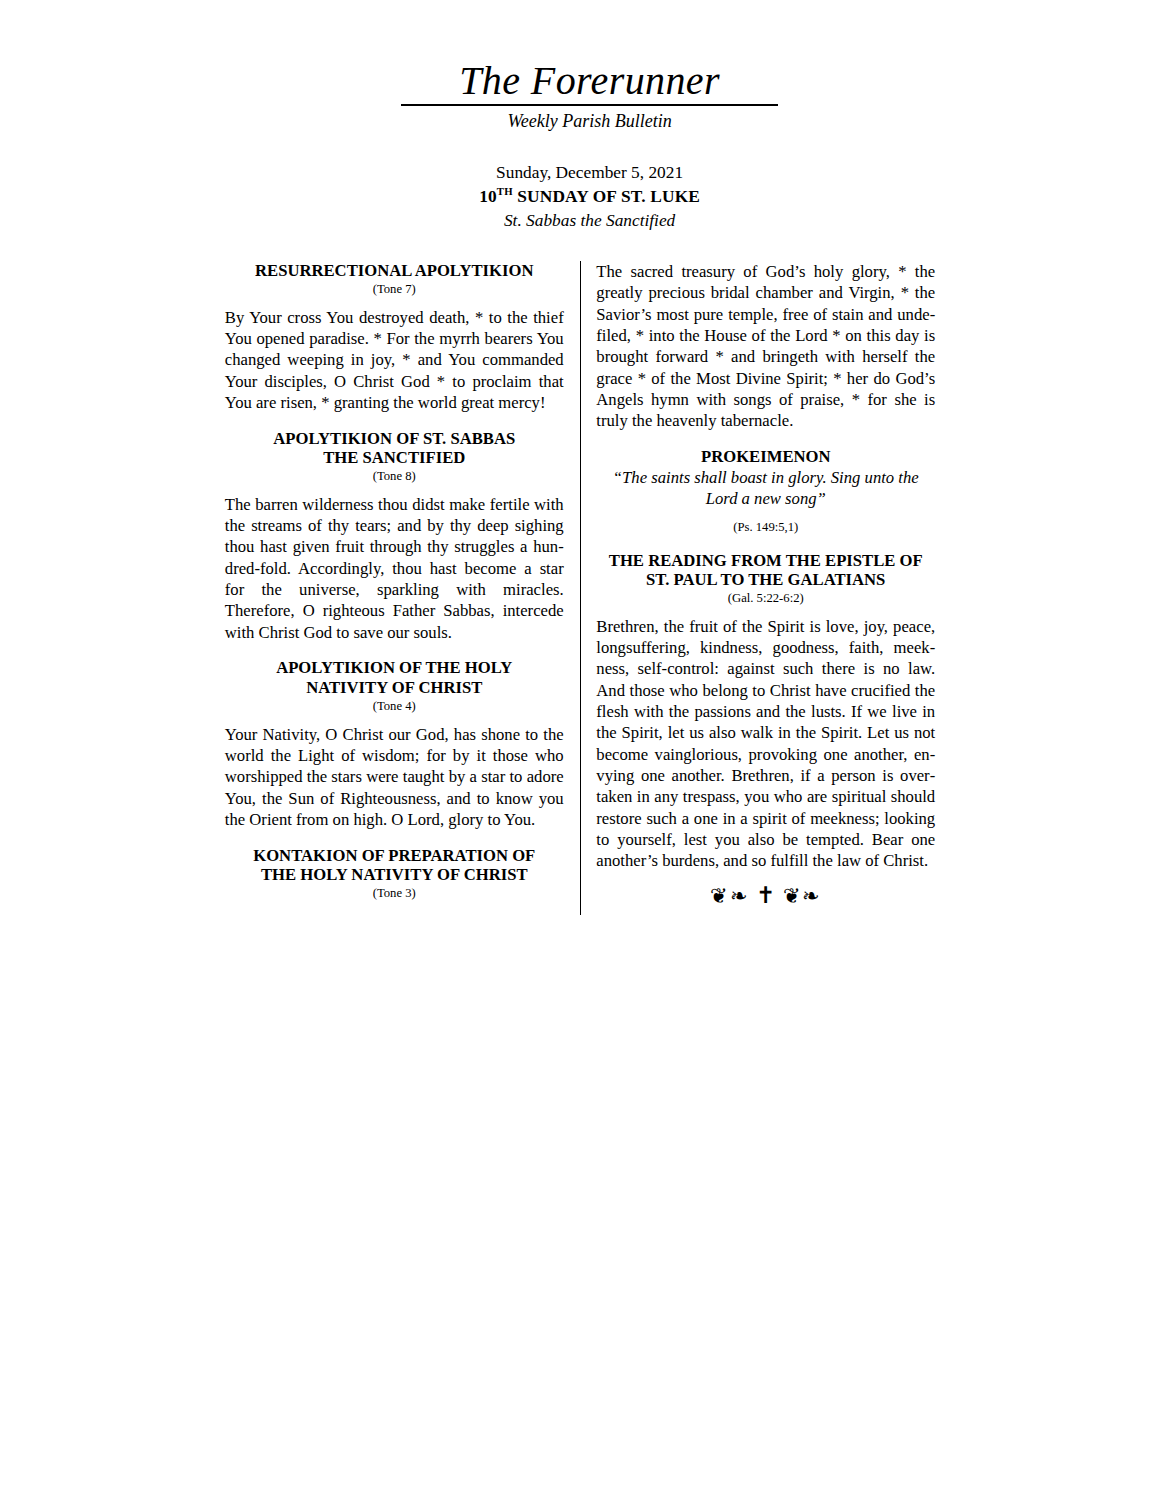[Icon: St. John the Forerunner]
The Forerunner
Weekly Parish Bulletin
Sunday, December 5, 2021 10TH SUNDAY OF ST. LUKE St. Sabbas the Sanctified
[Icon: Christ Pantocrator]
Resurrectional Apolytikion
(Tone 7)
By Your cross You destroyed death, * to the thief You opened paradise. * For the myrrh bearers You changed weeping in joy, * and You commanded Your disciples, O Christ God * to proclaim that You are risen, * granting the world great mercy!
Apolytikion of St. Sabbas
the Sanctified
(Tone 8)
The barren wilderness thou didst make fertile with the streams of thy tears; and by thy deep sighing thou hast given fruit through thy struggles a hundred-fold. Accordingly, thou hast become a star for the universe, sparkling with miracles. Therefore, O righteous Father Sabbas, intercede with Christ God to save our souls.
Apolytikion of the Holy
Nativity of Christ
(Tone 4)
Your Nativity, O Christ our God, has shone to the world the Light of wisdom; for by it those who worshipped the stars were taught by a star to adore You, the Sun of Righteousness, and to know you the Orient from on high. O Lord, glory to You.
Kontakion of Preparation of
the Holy Nativity of Christ
(Tone 3)
The sacred treasury of God’s holy glory, * the greatly precious bridal chamber and Virgin, * the Savior’s most pure temple, free of stain and undefiled, * into the House of the Lord * on this day is brought forward * and bringeth with herself the grace * of the Most Divine Spirit; * her do God’s Angels hymn with songs of praise, * for she is truly the heavenly tabernacle.
Prokeimenon
“The saints shall boast in glory. Sing unto the Lord a new song”
(Ps. 149:5,1)
The Reading from the Epistle of St. Paul to the Galatians
(Gal. 5:22-6:2)
Brethren, the fruit of the Spirit is love, joy, peace, longsuffering, kindness, goodness, faith, meekness, self-control: against such there is no law. And those who belong to Christ have crucified the flesh with the passions and the lusts. If we live in the Spirit, let us also walk in the Spirit. Let us not become vainglorious, provoking one another, envying one another. Brethren, if a person is overtaken in any trespass, you who are spiritual should restore such a one in a spirit of meekness; looking to yourself, lest you also be tempted. Bear one another’s burdens, and so fulfill the law of Christ.
❦❧ ✝ ❦❧